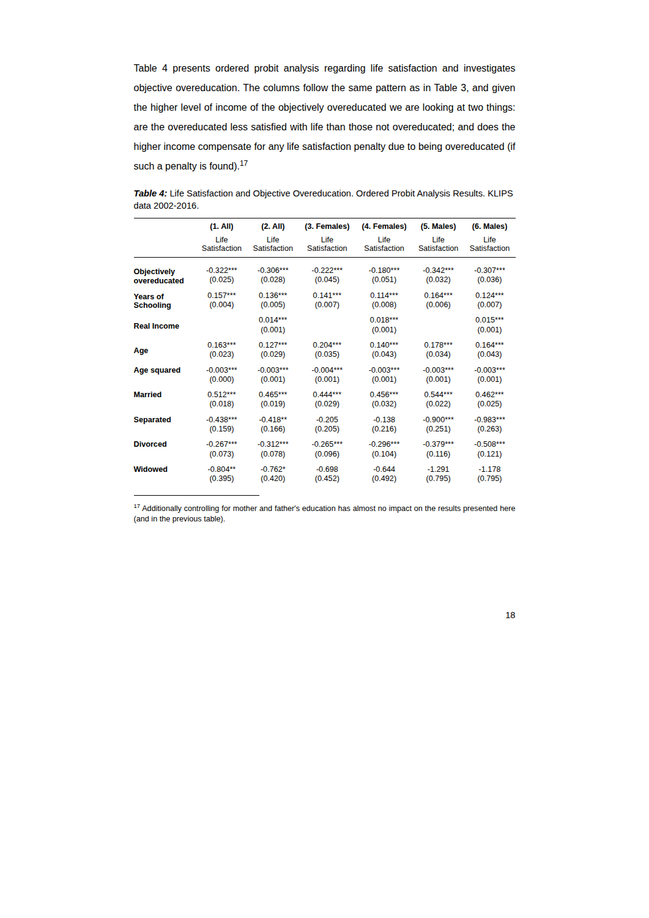Table 4 presents ordered probit analysis regarding life satisfaction and investigates objective overeducation. The columns follow the same pattern as in Table 3, and given the higher level of income of the objectively overeducated we are looking at two things: are the overeducated less satisfied with life than those not overeducated; and does the higher income compensate for any life satisfaction penalty due to being overeducated (if such a penalty is found).17
Table 4: Life Satisfaction and Objective Overeducation. Ordered Probit Analysis Results. KLIPS data 2002-2016.
| | (1. All) | (2. All) | (3. Females) | (4. Females) | (5. Males) | (6. Males) |
| --- | --- | --- | --- | --- | --- | --- |
| | Life Satisfaction | Life Satisfaction | Life Satisfaction | Life Satisfaction | Life Satisfaction | Life Satisfaction |
| Objectively overeducated | -0.322*** | -0.306*** | -0.222*** | -0.180*** | -0.342*** | -0.307*** |
| (0.025) | (0.028) | (0.045) | (0.051) | (0.032) | (0.036) |
| Years of Schooling | 0.157*** | 0.136*** | 0.141*** | 0.114*** | 0.164*** | 0.124*** |
| (0.004) | (0.005) | (0.007) | (0.008) | (0.006) | (0.007) |
| Real Income | | 0.014*** | | 0.018*** | | 0.015*** |
| | (0.001) | | (0.001) | | (0.001) |
| Age | 0.163*** | 0.127*** | 0.204*** | 0.140*** | 0.178*** | 0.164*** |
| (0.023) | (0.029) | (0.035) | (0.043) | (0.034) | (0.043) |
| Age squared | -0.003*** | -0.003*** | -0.004*** | -0.003*** | -0.003*** | -0.003*** |
| | (0.000) | (0.001) | (0.001) | (0.001) | (0.001) | (0.001) |
| Married | 0.512*** | 0.465*** | 0.444*** | 0.456*** | 0.544*** | 0.462*** |
| | (0.018) | (0.019) | (0.029) | (0.032) | (0.022) | (0.025) |
| Separated | -0.438*** | -0.418** | -0.205 | -0.138 | -0.900*** | -0.983*** |
| | (0.159) | (0.166) | (0.205) | (0.216) | (0.251) | (0.263) |
| Divorced | -0.267*** | -0.312*** | -0.265*** | -0.296*** | -0.379*** | -0.508*** |
| | (0.073) | (0.078) | (0.096) | (0.104) | (0.116) | (0.121) |
| Widowed | -0.804** | -0.762* | -0.698 | -0.644 | -1.291 | -1.178 |
| | (0.395) | (0.420) | (0.452) | (0.492) | (0.795) | (0.795) |
17 Additionally controlling for mother and father's education has almost no impact on the results presented here (and in the previous table).
18